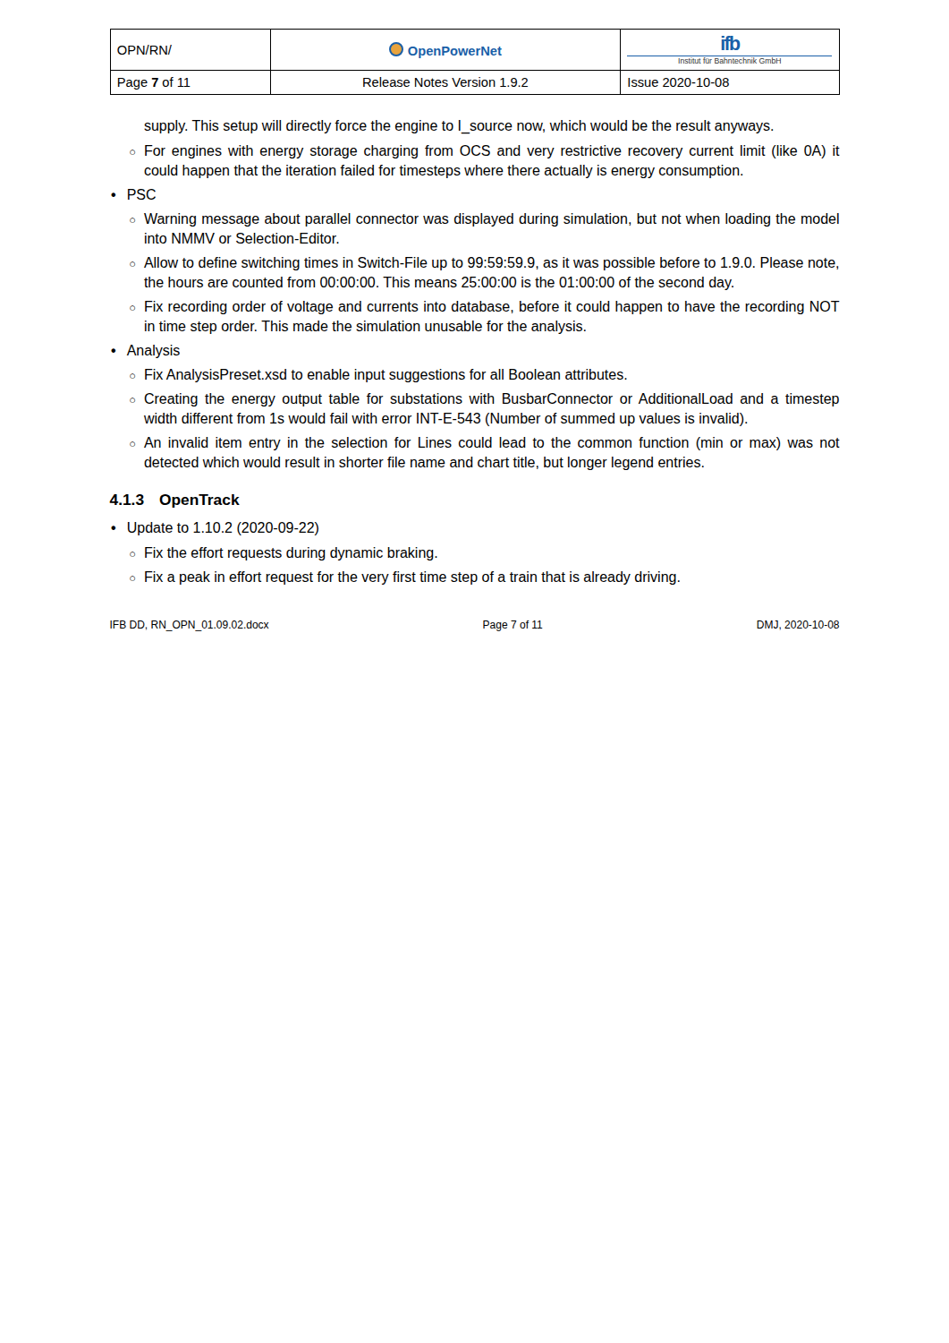| OPN/RN/ | OpenPowerNet | ifb Institut für Bahntechnik GmbH |
| Page 7 of 11 | Release Notes Version 1.9.2 | Issue 2020-10-08 |
supply. This setup will directly force the engine to I_source now, which would be the result anyways.
For engines with energy storage charging from OCS and very restrictive recovery current limit (like 0A) it could happen that the iteration failed for timesteps where there actually is energy consumption.
PSC
Warning message about parallel connector was displayed during simulation, but not when loading the model into NMMV or Selection-Editor.
Allow to define switching times in Switch-File up to 99:59:59.9, as it was possible before to 1.9.0. Please note, the hours are counted from 00:00:00. This means 25:00:00 is the 01:00:00 of the second day.
Fix recording order of voltage and currents into database, before it could happen to have the recording NOT in time step order. This made the simulation unusable for the analysis.
Analysis
Fix AnalysisPreset.xsd to enable input suggestions for all Boolean attributes.
Creating the energy output table for substations with BusbarConnector or AdditionalLoad and a timestep width different from 1s would fail with error INT-E-543 (Number of summed up values is invalid).
An invalid item entry in the selection for Lines could lead to the common function (min or max) was not detected which would result in shorter file name and chart title, but longer legend entries.
4.1.3 OpenTrack
Update to 1.10.2 (2020-09-22)
Fix the effort requests during dynamic braking.
Fix a peak in effort request for the very first time step of a train that is already driving.
IFB DD, RN_OPN_01.09.02.docx Page 7 of 11 DMJ, 2020-10-08